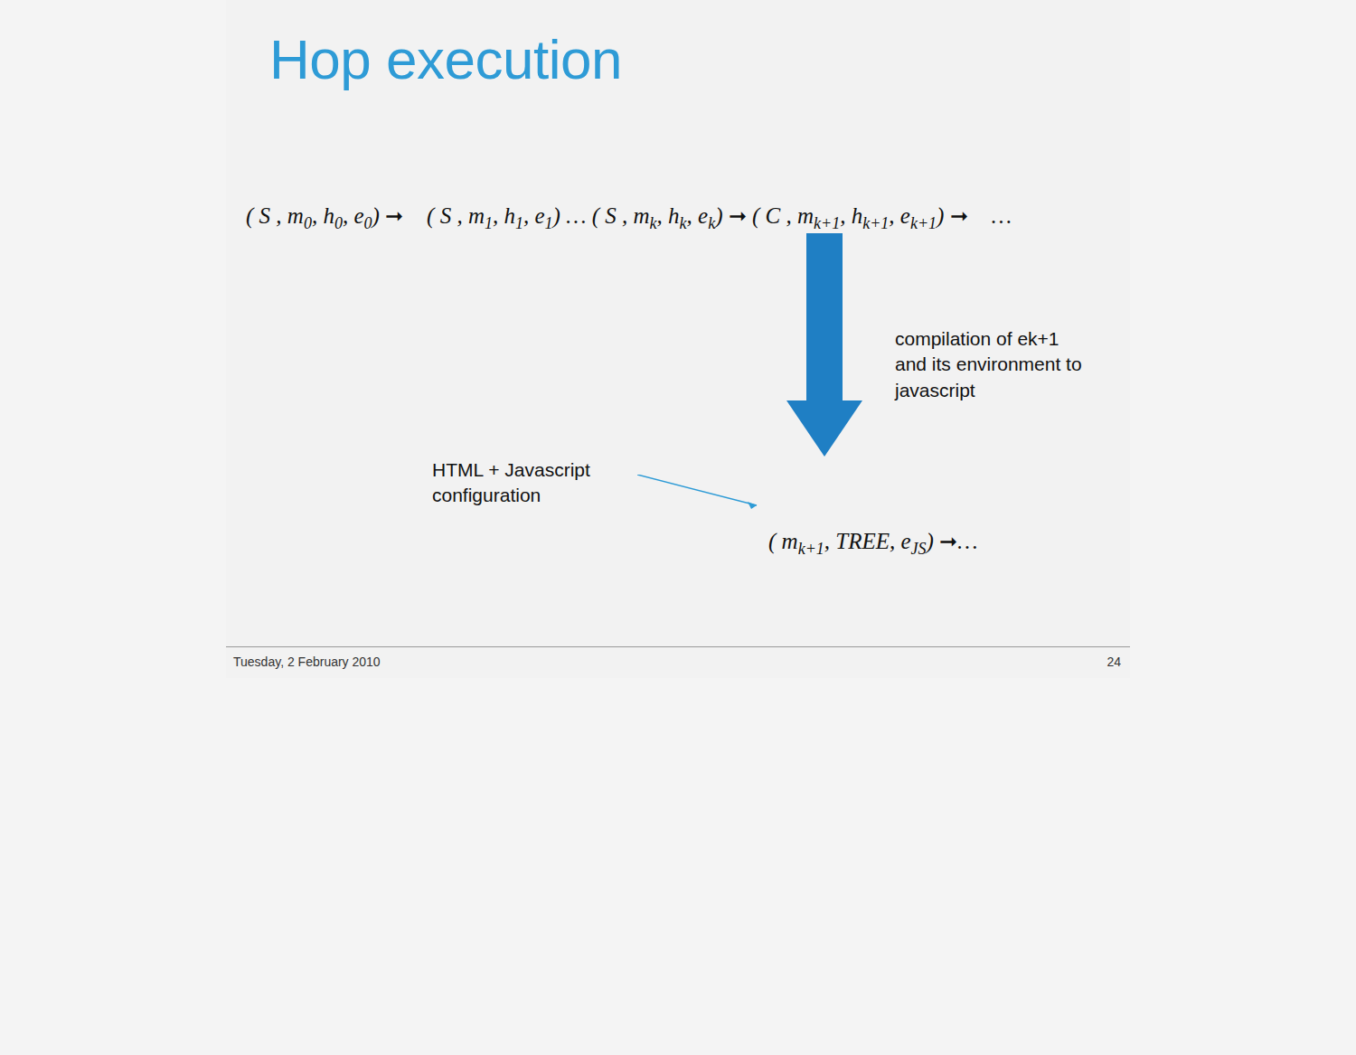Hop execution
( S , m0, h0, e0) ➞ ( S , m1, h1, e1) … ( S , mk, hk, ek) ➞ ( C , mk+1, hk+1, ek+1) ➞ …
compilation of ek+1 and its environment to javascript
HTML + Javascript configuration
( mk+1, TREE, eJS) ➞ …
Tuesday, 2 February 2010 24